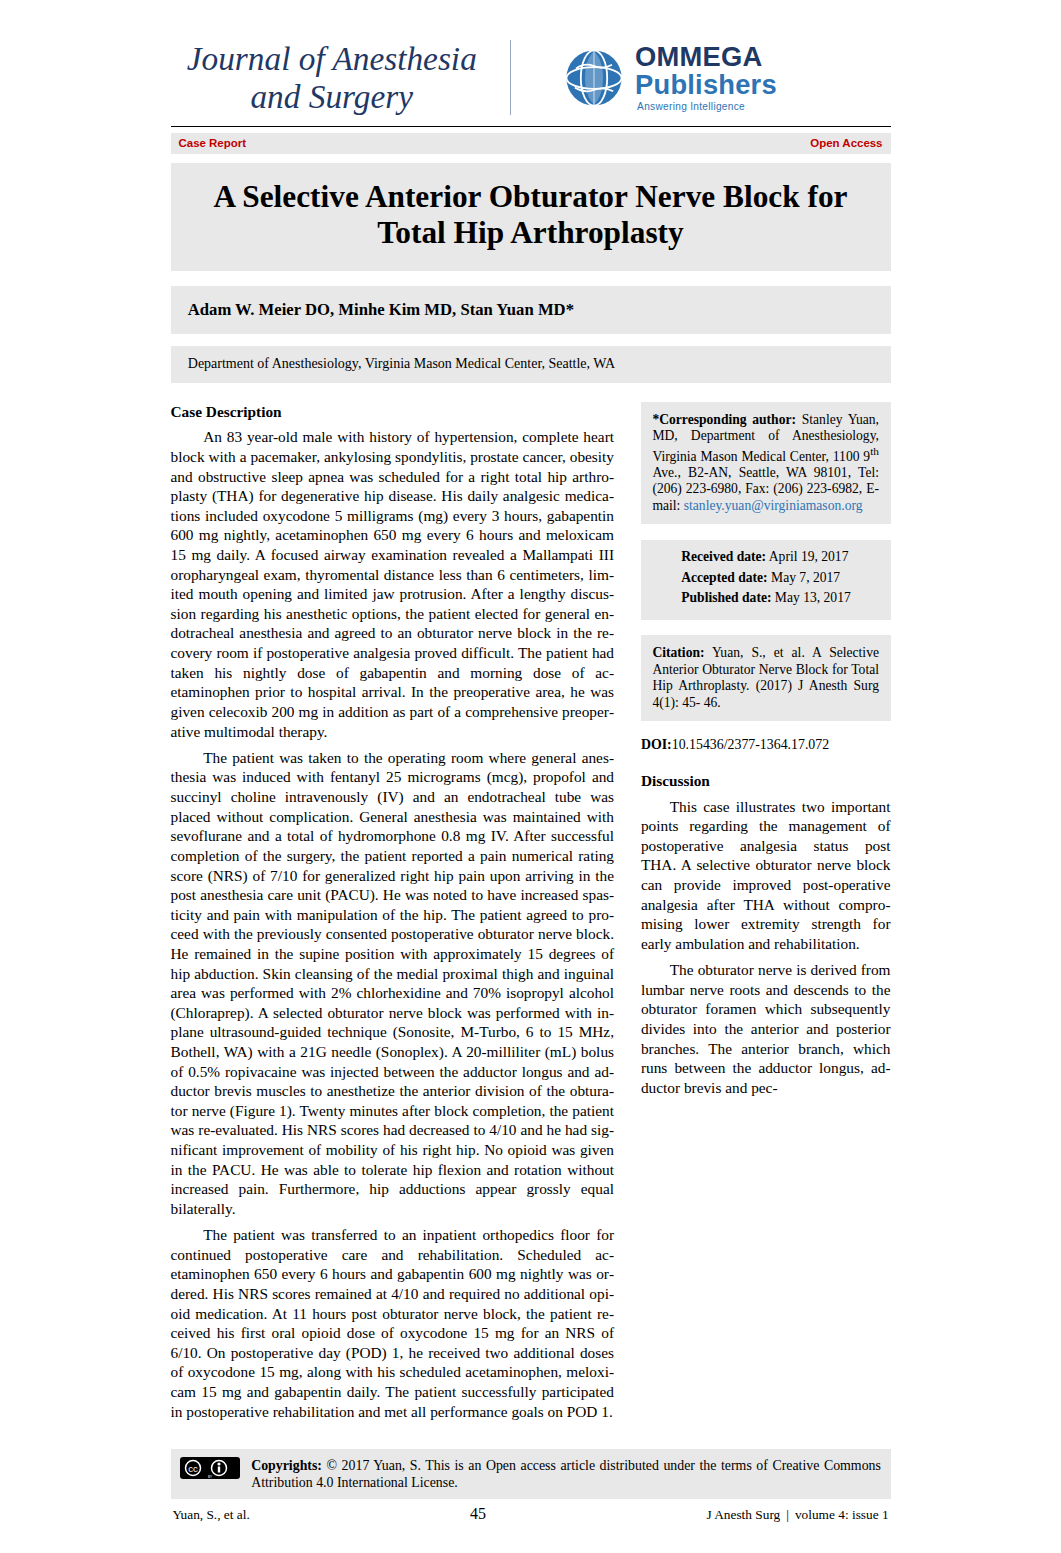Journal of Anesthesia and Surgery
OMMEGA Publishers
Answering Intelligence
Case Report
Open Access
A Selective Anterior Obturator Nerve Block for
Total Hip Arthroplasty
Adam W. Meier DO, Minhe Kim MD, Stan Yuan MD*
Department of Anesthesiology, Virginia Mason Medical Center, Seattle, WA
Case Description
An 83 year-old male with history of hypertension, complete heart block with a pacemaker, ankylosing spondylitis, prostate cancer, obesity and obstructive sleep apnea was scheduled for a right total hip arthroplasty (THA) for degenerative hip disease. His daily analgesic medications included oxycodone 5 milligrams (mg) every 3 hours, gabapentin 600 mg nightly, acetaminophen 650 mg every 6 hours and meloxicam 15 mg daily. A focused airway examination revealed a Mallampati III oropharyngeal exam, thyromental distance less than 6 centimeters, limited mouth opening and limited jaw protrusion. After a lengthy discussion regarding his anesthetic options, the patient elected for general endotracheal anesthesia and agreed to an obturator nerve block in the recovery room if postoperative analgesia proved difficult. The patient had taken his nightly dose of gabapentin and morning dose of acetaminophen prior to hospital arrival. In the preoperative area, he was given celecoxib 200 mg in addition as part of a comprehensive preoperative multimodal therapy.
The patient was taken to the operating room where general anesthesia was induced with fentanyl 25 micrograms (mcg), propofol and succinyl choline intravenously (IV) and an endotracheal tube was placed without complication. General anesthesia was maintained with sevoflurane and a total of hydromorphone 0.8 mg IV. After successful completion of the surgery, the patient reported a pain numerical rating score (NRS) of 7/10 for generalized right hip pain upon arriving in the post anesthesia care unit (PACU). He was noted to have increased spasticity and pain with manipulation of the hip. The patient agreed to proceed with the previously consented postoperative obturator nerve block. He remained in the supine position with approximately 15 degrees of hip abduction. Skin cleansing of the medial proximal thigh and inguinal area was performed with 2% chlorhexidine and 70% isopropyl alcohol (Chloraprep). A selected obturator nerve block was performed with in-plane ultrasound-guided technique (Sonosite, M-Turbo, 6 to 15 MHz, Bothell, WA) with a 21G needle (Sonoplex). A 20-milliliter (mL) bolus of 0.5% ropivacaine was injected between the adductor longus and adductor brevis muscles to anesthetize the anterior division of the obturator nerve (Figure 1). Twenty minutes after block completion, the patient was re-evaluated. His NRS scores had decreased to 4/10 and he had significant improvement of mobility of his right hip. No opioid was given in the PACU. He was able to tolerate hip flexion and rotation without increased pain. Furthermore, hip adductions appear grossly equal bilaterally.
The patient was transferred to an inpatient orthopedics floor for continued postoperative care and rehabilitation. Scheduled acetaminophen 650 every 6 hours and gabapentin 600 mg nightly was ordered. His NRS scores remained at 4/10 and required no additional opioid medication. At 11 hours post obturator nerve block, the patient received his first oral opioid dose of oxycodone 15 mg for an NRS of 6/10. On postoperative day (POD) 1, he received two additional doses of oxycodone 15 mg, along with his scheduled acetaminophen, meloxicam 15 mg and gabapentin daily. The patient successfully participated in postoperative rehabilitation and met all performance goals on POD 1.
*Corresponding author: Stanley Yuan, MD, Department of Anesthesiology, Virginia Mason Medical Center, 1100 9th Ave., B2-AN, Seattle, WA 98101, Tel: (206) 223-6980, Fax: (206) 223-6982, E-mail: stanley.yuan@virginiamason.org
Received date: April 19, 2017
Accepted date: May 7, 2017
Published date: May 13, 2017
Citation: Yuan, S., et al. A Selective Anterior Obturator Nerve Block for Total Hip Arthroplasty. (2017) J Anesth Surg 4(1): 45- 46.
DOI: 10.15436/2377-1364.17.072
Discussion
This case illustrates two important points regarding the management of postoperative analgesia status post THA. A selective obturator nerve block can provide improved post-operative analgesia after THA without compromising lower extremity strength for early ambulation and rehabilitation.
The obturator nerve is derived from lumbar nerve roots and descends to the obturator foramen which subsequently divides into the anterior and posterior branches. The anterior branch, which runs between the adductor longus, adductor brevis and pec-
cc BY
Copyrights: © 2017 Yuan, S. This is an Open access article distributed under the terms of Creative Commons Attribution 4.0 International License.
Yuan, S., et al.
45
J Anesth Surg|volume 4: issue 1